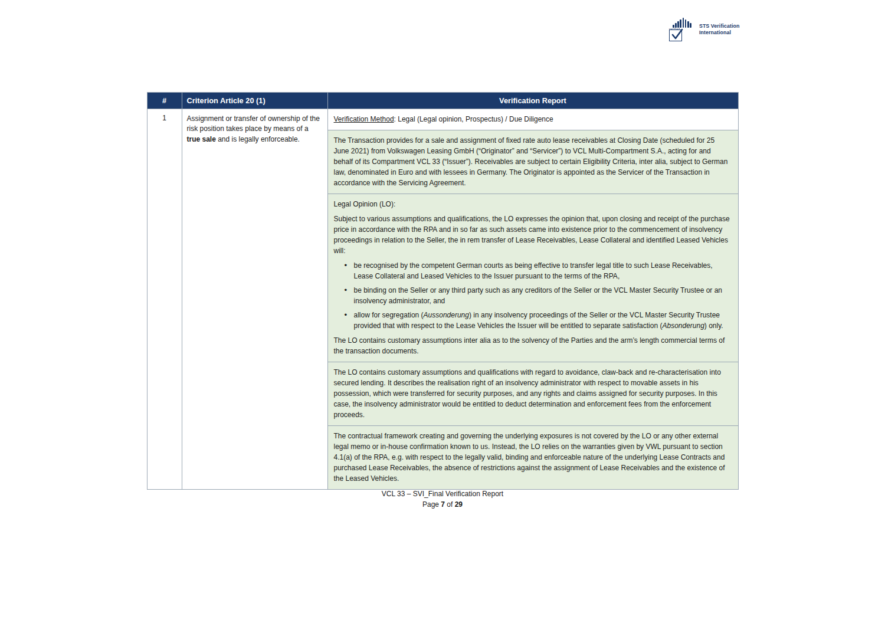verified
STS Verification International
| # | Criterion Article 20 (1) | Verification Report |
| --- | --- | --- |
| 1 | Assignment or transfer of ownership of the risk position takes place by means of a true sale and is legally enforceable. | Verification Method : Legal (Legal opinion, Prospectus) / Due Diligence The Transaction provides for a sale and assignment of fixed rate auto lease receivables at Closing Date (scheduled for 25 June 2021) from Volkswagen Leasing GmbH (“Originator” and “Servicer”) to VCL Multi-Compartment S.A., acting for and behalf of its Compartment VCL 33 (“Issuer”). Receivables are subject to certain Eligibility Criteria, inter alia, subject to German law, denominated in Euro and with lessees in Germany. The Originator is appointed as the Servicer of the Transaction in accordance with the Servicing Agreement. Legal Opinion (LO): Subject to various assumptions and qualifications, the LO expresses the opinion that, upon closing and receipt of the purchase price in accordance with the RPA and in so far as such assets came into existence prior to the commencement of insolvency proceedings in relation to the Seller, the in rem transfer of Lease Receivables, Lease Collateral and identified Leased Vehicles will: be recognised by the competent German courts as being effective to transfer legal title to such Lease Receivables, Lease Collateral and Leased Vehicles to the Issuer pursuant to the terms of the RPA, be binding on the Seller or any third party such as any creditors of the Seller or the VCL Master Security Trustee or an insolvency administrator, and allow for segregation ( Aussonderung ) in any insolvency proceedings of the Seller or the VCL Master Security Trustee provided that with respect to the Lease Vehicles the Issuer will be entitled to separate satisfaction ( Absonderung ) only. The LO contains customary assumptions inter alia as to the solvency of the Parties and the arm’s length commercial terms of the transaction documents. The LO contains customary assumptions and qualifications with regard to avoidance, claw-back and re-characterisation into secured lending. It describes the realisation right of an insolvency administrator with respect to movable assets in his possession, which were transferred for security purposes, and any rights and claims assigned for security purposes. In this case, the insolvency administrator would be entitled to deduct determination and enforcement fees from the enforcement proceeds. The contractual framework creating and governing the underlying exposures is not covered by the LO or any other external legal memo or in-house confirmation known to us. Instead, the LO relies on the warranties given by VWL pursuant to section 4.1(a) of the RPA, e.g. with respect to the legally valid, binding and enforceable nature of the underlying Lease Contracts and purchased Lease Receivables, the absence of restrictions against the assignment of Lease Receivables and the existence of the Leased Vehicles. |
VCL 33 – SVI_Final Verification Report
Page 7 of 29